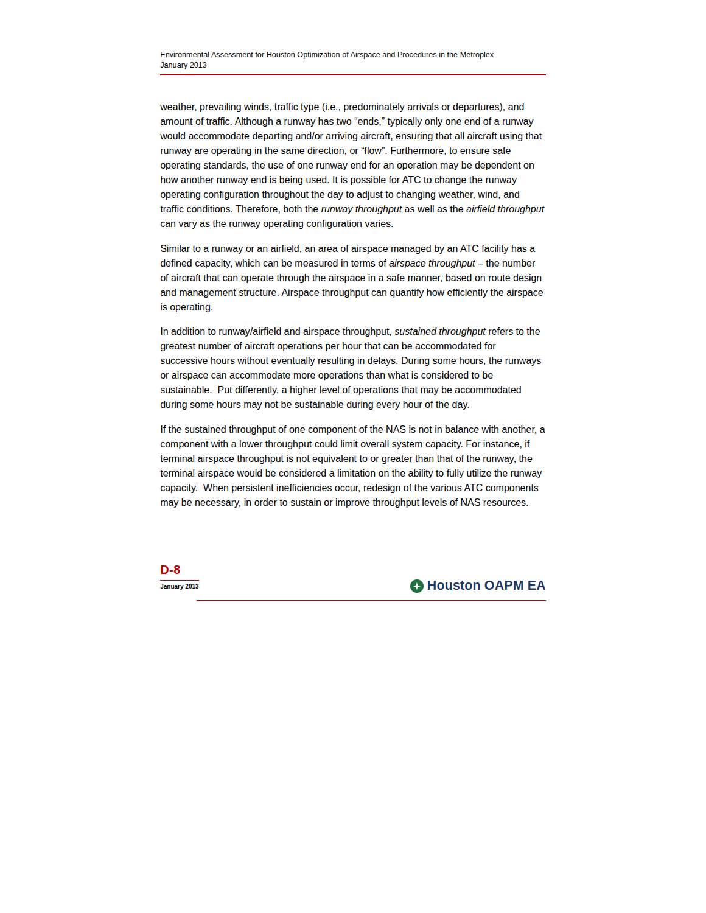Environmental Assessment for Houston Optimization of Airspace and Procedures in the Metroplex January 2013
weather, prevailing winds, traffic type (i.e., predominately arrivals or departures), and amount of traffic. Although a runway has two “ends,” typically only one end of a runway would accommodate departing and/or arriving aircraft, ensuring that all aircraft using that runway are operating in the same direction, or “flow”. Furthermore, to ensure safe operating standards, the use of one runway end for an operation may be dependent on how another runway end is being used. It is possible for ATC to change the runway operating configuration throughout the day to adjust to changing weather, wind, and traffic conditions. Therefore, both the runway throughput as well as the airfield throughput can vary as the runway operating configuration varies.
Similar to a runway or an airfield, an area of airspace managed by an ATC facility has a defined capacity, which can be measured in terms of airspace throughput – the number of aircraft that can operate through the airspace in a safe manner, based on route design and management structure. Airspace throughput can quantify how efficiently the airspace is operating.
In addition to runway/airfield and airspace throughput, sustained throughput refers to the greatest number of aircraft operations per hour that can be accommodated for successive hours without eventually resulting in delays. During some hours, the runways or airspace can accommodate more operations than what is considered to be sustainable. Put differently, a higher level of operations that may be accommodated during some hours may not be sustainable during every hour of the day.
If the sustained throughput of one component of the NAS is not in balance with another, a component with a lower throughput could limit overall system capacity. For instance, if terminal airspace throughput is not equivalent to or greater than that of the runway, the terminal airspace would be considered a limitation on the ability to fully utilize the runway capacity. When persistent inefficiencies occur, redesign of the various ATC components may be necessary, in order to sustain or improve throughput levels of NAS resources.
D-8
January 2013
Houston OAPM EA